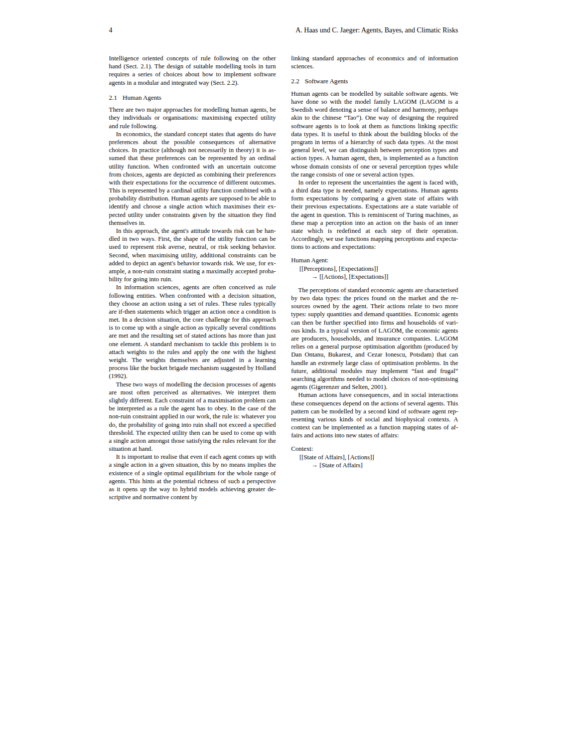4
A. Haas und C. Jaeger: Agents, Bayes, and Climatic Risks
Intelligence oriented concepts of rule following on the other hand (Sect. 2.1). The design of suitable modelling tools in turn requires a series of choices about how to implement software agents in a modular and integrated way (Sect. 2.2).
2.1 Human Agents
There are two major approaches for modelling human agents, be they individuals or organisations: maximising expected utility and rule following.
In economics, the standard concept states that agents do have preferences about the possible consequences of alternative choices. In practice (although not necessarily in theory) it is assumed that these preferences can be represented by an ordinal utility function. When confronted with an uncertain outcome from choices, agents are depicted as combining their preferences with their expectations for the occurrence of different outcomes. This is represented by a cardinal utility function combined with a probability distribution. Human agents are supposed to be able to identify and choose a single action which maximises their expected utility under constraints given by the situation they find themselves in.
In this approach, the agent's attitude towards risk can be handled in two ways. First, the shape of the utility function can be used to represent risk averse, neutral, or risk seeking behavior. Second, when maximising utility, additional constraints can be added to depict an agent's behavior towards risk. We use, for example, a non-ruin constraint stating a maximally accepted probability for going into ruin.
In information sciences, agents are often conceived as rule following entities. When confronted with a decision situation, they choose an action using a set of rules. These rules typically are if-then statements which trigger an action once a condition is met. In a decision situation, the core challenge for this approach is to come up with a single action as typically several conditions are met and the resulting set of stated actions has more than just one element. A standard mechanism to tackle this problem is to attach weights to the rules and apply the one with the highest weight. The weights themselves are adjusted in a learning process like the bucket brigade mechanism suggested by Holland (1992).
These two ways of modelling the decision processes of agents are most often perceived as alternatives. We interpret them slightly different. Each constraint of a maximisation problem can be interpreted as a rule the agent has to obey. In the case of the non-ruin constraint applied in our work, the rule is: whatever you do, the probability of going into ruin shall not exceed a specified threshold. The expected utility then can be used to come up with a single action amongst those satisfying the rules relevant for the situation at hand.
It is important to realise that even if each agent comes up with a single action in a given situation, this by no means implies the existence of a single optimal equilibrium for the whole range of agents. This hints at the potential richness of such a perspective as it opens up the way to hybrid models achieving greater descriptive and normative content by
linking standard approaches of economics and of information sciences.
2.2 Software Agents
Human agents can be modelled by suitable software agents. We have done so with the model family LAGOM (LAGOM is a Swedish word denoting a sense of balance and harmony, perhaps akin to the chinese “Tao”). One way of designing the required software agents is to look at them as functions linking specific data types. It is useful to think about the building blocks of the program in terms of a hierarchy of such data types. At the most general level, we can distinguish between perception types and action types. A human agent, then, is implemented as a function whose domain consists of one or several perception types while the range consists of one or several action types.
In order to represent the uncertainties the agent is faced with, a third data type is needed, namely expectations. Human agents form expectations by comparing a given state of affairs with their previous expectations. Expectations are a state variable of the agent in question. This is reminiscent of Turing machines, as these map a perception into an action on the basis of an inner state which is redefined at each step of their operation. Accordingly, we use functions mapping perceptions and expectations to actions and expectations:
Human Agent: [[Perceptions], [Expectations]] → [[Actions], [Expectations]]
The perceptions of standard economic agents are characterised by two data types: the prices found on the market and the resources owned by the agent. Their actions relate to two more types: supply quantities and demand quantities. Economic agents can then be further specified into firms and households of various kinds. In a typical version of LAGOM, the economic agents are producers, households, and insurance companies. LAGOM relies on a general purpose optimisation algorithm (produced by Dan Ontanu, Bukarest, and Cezar Ionescu, Potsdam) that can handle an extremely large class of optimisation problems. In the future, additional modules may implement “fast and frugal” searching algorithms needed to model choices of non-optimising agents (Gigerenzer and Selten, 2001).
Human actions have consequences, and in social interactions these consequences depend on the actions of several agents. This pattern can be modelled by a second kind of software agent representing various kinds of social and biophysical contexts. A context can be implemented as a function mapping states of affairs and actions into new states of affairs:
Context: [[State of Affairs], [Actions]] → [State of Affairs]